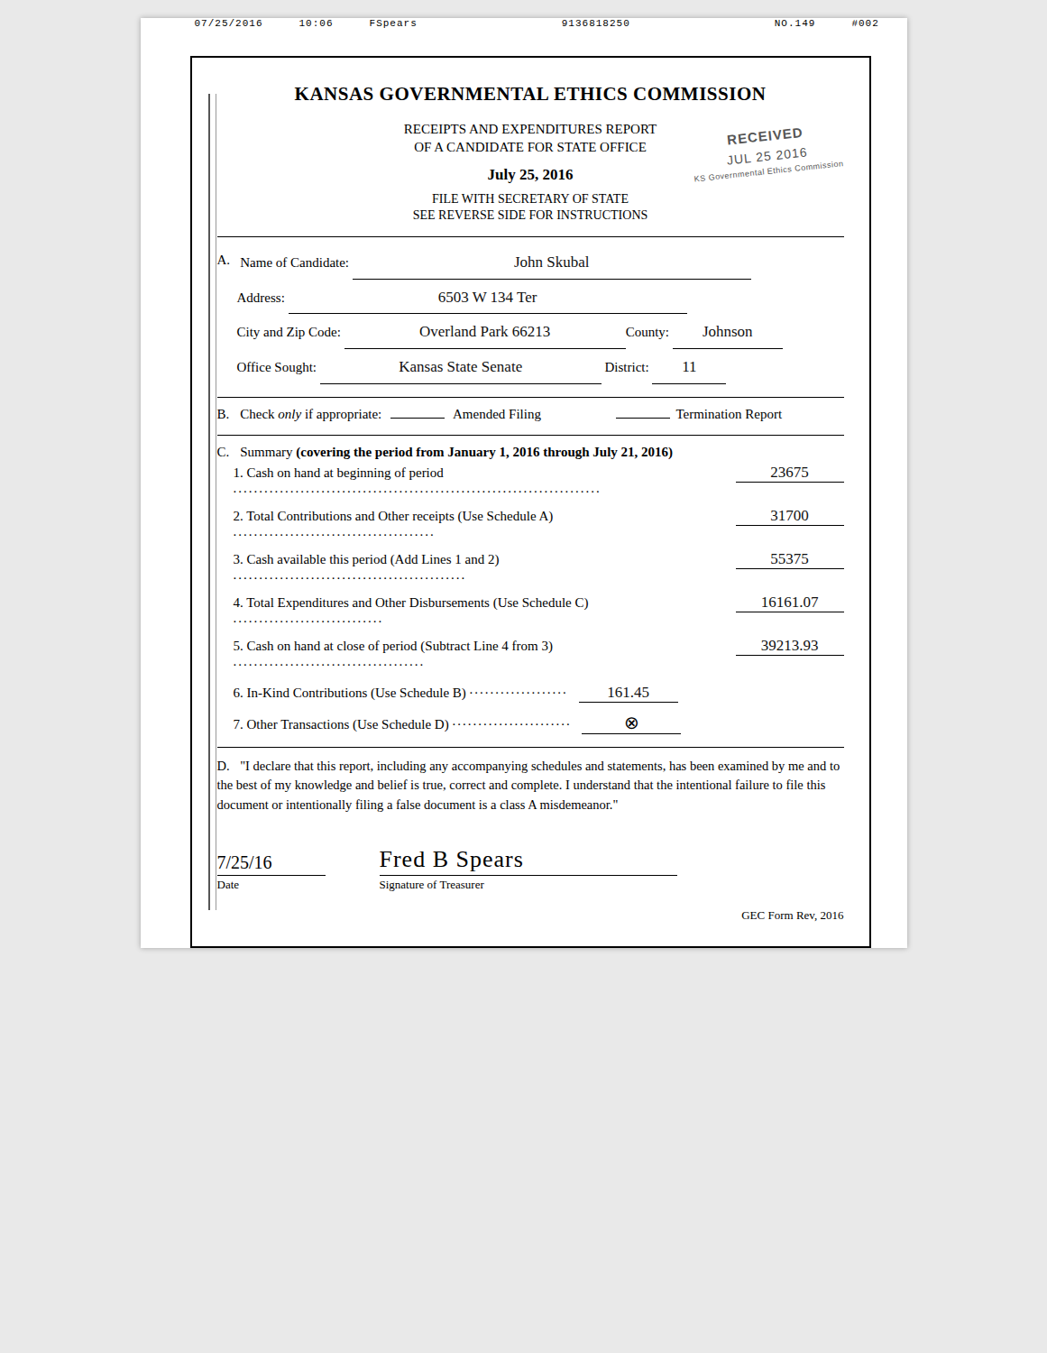07/25/2016 10:06 FSpears 9136818250 NO.149 #002
KANSAS GOVERNMENTAL ETHICS COMMISSION
RECEIPTS AND EXPENDITURES REPORT
OF A CANDIDATE FOR STATE OFFICE
RECEIVED
JUL 25 2016
KS Governmental Ethics Commission
July 25, 2016
FILE WITH SECRETARY OF STATE
SEE REVERSE SIDE FOR INSTRUCTIONS
A. Name of Candidate: John Skubal
Address: 6503 W 134 Ter
City and Zip Code: Overland Park 66213 County: Johnson
Office Sought: Kansas State Senate District: 11
B. Check only if appropriate: Amended Filing Termination Report
C. Summary (covering the period from January 1, 2016 through July 21, 2016)
1. Cash on hand at beginning of period ....................................................................... 23675
2. Total Contributions and Other receipts (Use Schedule A) ....................................... 31700
3. Cash available this period (Add Lines 1 and 2) ............................................. 55375
4. Total Expenditures and Other Disbursements (Use Schedule C) ............................. 16161.07
5. Cash on hand at close of period (Subtract Line 4 from 3) ..................................... 39213.93
6. In-Kind Contributions (Use Schedule B) ................... 161.45
7. Other Transactions (Use Schedule D) ....................... ⊗
D. "I declare that this report, including any accompanying schedules and statements, has been examined by me and to the best of my knowledge and belief is true, correct and complete. I understand that the intentional failure to file this document or intentionally filing a false document is a class A misdemeanor."
7/25/16
Date
Fred B Spears
Signature of Treasurer
GEC Form Rev, 2016